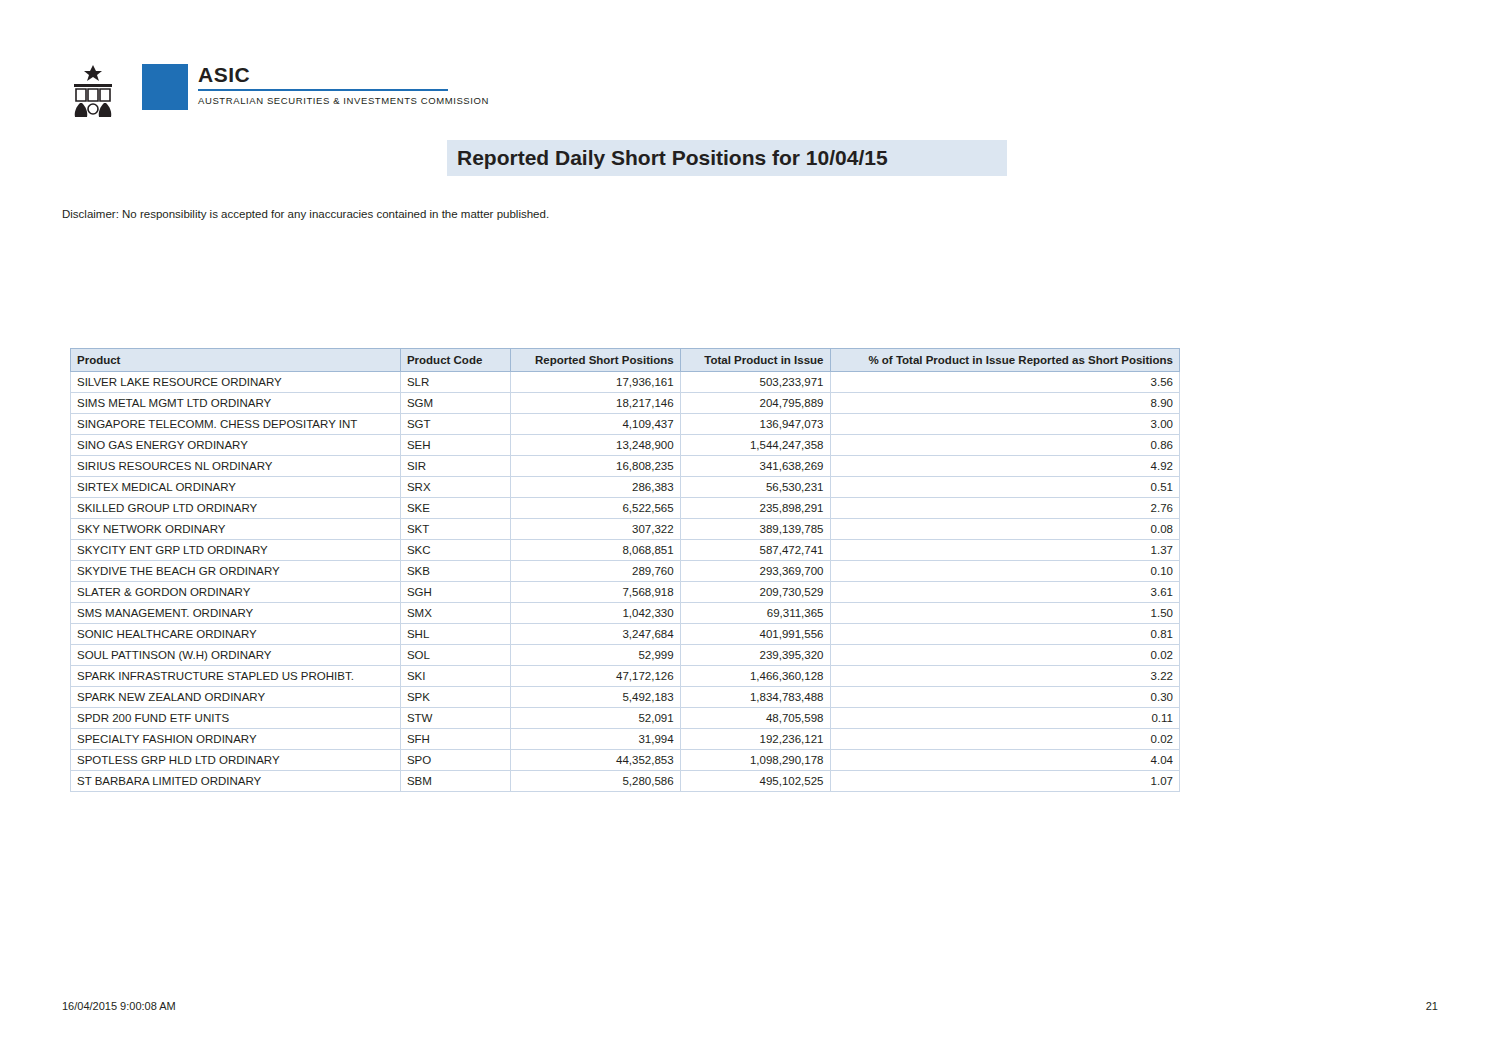ASIC
Australian Securities & Investments Commission
Reported Daily Short Positions for 10/04/15
Disclaimer: No responsibility is accepted for any inaccuracies contained in the matter published.
| Product | Product Code | Reported Short Positions | Total Product in Issue | % of Total Product in Issue Reported as Short Positions |
| --- | --- | --- | --- | --- |
| SILVER LAKE RESOURCE ORDINARY | SLR | 17,936,161 | 503,233,971 | 3.56 |
| SIMS METAL MGMT LTD ORDINARY | SGM | 18,217,146 | 204,795,889 | 8.90 |
| SINGAPORE TELECOMM. CHESS DEPOSITARY INT | SGT | 4,109,437 | 136,947,073 | 3.00 |
| SINO GAS ENERGY ORDINARY | SEH | 13,248,900 | 1,544,247,358 | 0.86 |
| SIRIUS RESOURCES NL ORDINARY | SIR | 16,808,235 | 341,638,269 | 4.92 |
| SIRTEX MEDICAL ORDINARY | SRX | 286,383 | 56,530,231 | 0.51 |
| SKILLED GROUP LTD ORDINARY | SKE | 6,522,565 | 235,898,291 | 2.76 |
| SKY NETWORK ORDINARY | SKT | 307,322 | 389,139,785 | 0.08 |
| SKYCITY ENT GRP LTD ORDINARY | SKC | 8,068,851 | 587,472,741 | 1.37 |
| SKYDIVE THE BEACH GR ORDINARY | SKB | 289,760 | 293,369,700 | 0.10 |
| SLATER & GORDON ORDINARY | SGH | 7,568,918 | 209,730,529 | 3.61 |
| SMS MANAGEMENT. ORDINARY | SMX | 1,042,330 | 69,311,365 | 1.50 |
| SONIC HEALTHCARE ORDINARY | SHL | 3,247,684 | 401,991,556 | 0.81 |
| SOUL PATTINSON (W.H) ORDINARY | SOL | 52,999 | 239,395,320 | 0.02 |
| SPARK INFRASTRUCTURE STAPLED US PROHIBT. | SKI | 47,172,126 | 1,466,360,128 | 3.22 |
| SPARK NEW ZEALAND ORDINARY | SPK | 5,492,183 | 1,834,783,488 | 0.30 |
| SPDR 200 FUND ETF UNITS | STW | 52,091 | 48,705,598 | 0.11 |
| SPECIALTY FASHION ORDINARY | SFH | 31,994 | 192,236,121 | 0.02 |
| SPOTLESS GRP HLD LTD ORDINARY | SPO | 44,352,853 | 1,098,290,178 | 4.04 |
| ST BARBARA LIMITED ORDINARY | SBM | 5,280,586 | 495,102,525 | 1.07 |
16/04/2015 9:00:08 AM
21